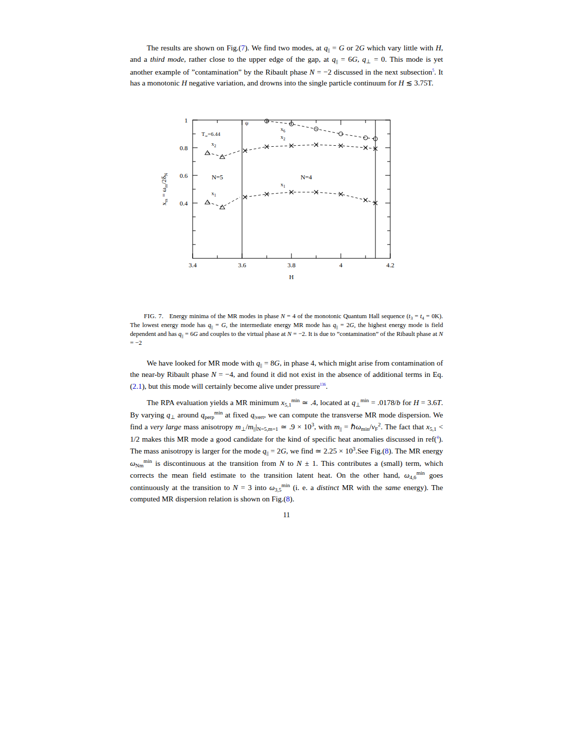The results are shown on Fig.(7). We find two modes, at q|| = G or 2G which vary little with H, and a third mode, rather close to the upper edge of the gap, at q|| = 6G, q⊥ = 0. This mode is yet another example of ”contamination” by the Ribault phase N = −2 discussed in the next subsection5. It has a monotonic H negative variation, and drowns into the single particle continuum for H ≲ 3.75T.
1 0.8 0.6 0.4 3.4 3.6 3.8 4 4.2 H xm = ωm/2δN T∞=6.44 N=5 N=4 x6 x2 x1 x2 x1 ψ
FIG. 7. Energy minima of the MR modes in phase N = 4 of the monotonic Quantum Hall sequence (t 3 = t 4 = 0K). The lowest energy mode has q|| = G, the intermediate energy MR mode has q|| = 2G, the highest energy mode is field dependent and has q|| = 6G and couples to the virtual phase at N = −2. It is due to ”contamination” of the Ribault phase at N = −2
We have looked for MR mode with q|| = 8G, in phase 4, which might arise from contamination of the near-by Ribault phase N = −4, and found it did not exist in the absence of additional terms in Eq.(2.1), but this mode will certainly become alive under pressure136.
The RPA evaluation yields a MR minimum x 5,1 min ≃ .4, located at q⊥min = .0178/b for H = 3.6T. By varying q⊥ around qperp min at fixed q|vert, we can compute the transverse MR mode dispersion. We find a very large mass anisotropy m⊥/m|||N=5,m=1 ≃ .9 × 103, with m|| = ℏωmin/vF 2. The fact that x 5,1 < 1/2 makes this MR mode a good candidate for the kind of specific heat anomalies discussed in ref(4). The mass anisotropy is larger for the mode q|| = 2G, we find ≃ 2.25 × 103.See Fig.(8). The MR energy ωNm min is discontinuous at the transition from N to N ± 1. This contributes a (small) term, which corrects the mean field estimate to the transition latent heat. On the other hand, ω 4,6 min goes continuously at the transition to N = 3 into ω 3,5 min (i. e. a distinct MR with the same energy). The computed MR dispersion relation is shown on Fig.(8).
11